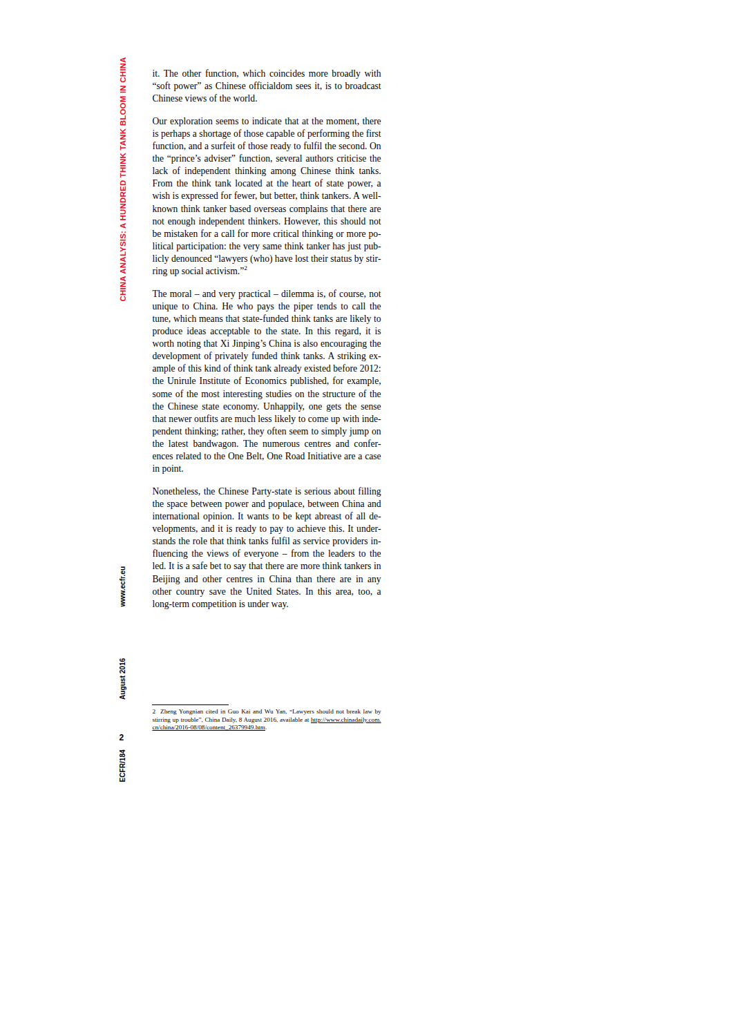CHINA ANALYSIS: A HUNDRED THINK TANK BLOOM IN CHINA
www.ecfr.eu
August 2016
ECFR/184
2
it. The other function, which coincides more broadly with “soft power” as Chinese officialdom sees it, is to broadcast Chinese views of the world.
Our exploration seems to indicate that at the moment, there is perhaps a shortage of those capable of performing the first function, and a surfeit of those ready to fulfil the second. On the “prince’s adviser” function, several authors criticise the lack of independent thinking among Chinese think tanks. From the think tank located at the heart of state power, a wish is expressed for fewer, but better, think tankers. A well-known think tanker based overseas complains that there are not enough independent thinkers. However, this should not be mistaken for a call for more critical thinking or more political participation: the very same think tanker has just publicly denounced “lawyers (who) have lost their status by stirring up social activism.”2
The moral – and very practical – dilemma is, of course, not unique to China. He who pays the piper tends to call the tune, which means that state-funded think tanks are likely to produce ideas acceptable to the state. In this regard, it is worth noting that Xi Jinping’s China is also encouraging the development of privately funded think tanks. A striking example of this kind of think tank already existed before 2012: the Unirule Institute of Economics published, for example, some of the most interesting studies on the structure of the the Chinese state economy. Unhappily, one gets the sense that newer outfits are much less likely to come up with independent thinking; rather, they often seem to simply jump on the latest bandwagon. The numerous centres and conferences related to the One Belt, One Road Initiative are a case in point.
Nonetheless, the Chinese Party-state is serious about filling the space between power and populace, between China and international opinion. It wants to be kept abreast of all developments, and it is ready to pay to achieve this. It understands the role that think tanks fulfil as service providers influencing the views of everyone – from the leaders to the led. It is a safe bet to say that there are more think tankers in Beijing and other centres in China than there are in any other country save the United States. In this area, too, a long-term competition is under way.
2 Zheng Yongnian cited in Guo Kai and Wu Yan, “Lawyers should not break law by stirring up trouble”, China Daily, 8 August 2016, available at http://www.chinadaily.com.cn/china/2016-08/08/content_26379949.htm.